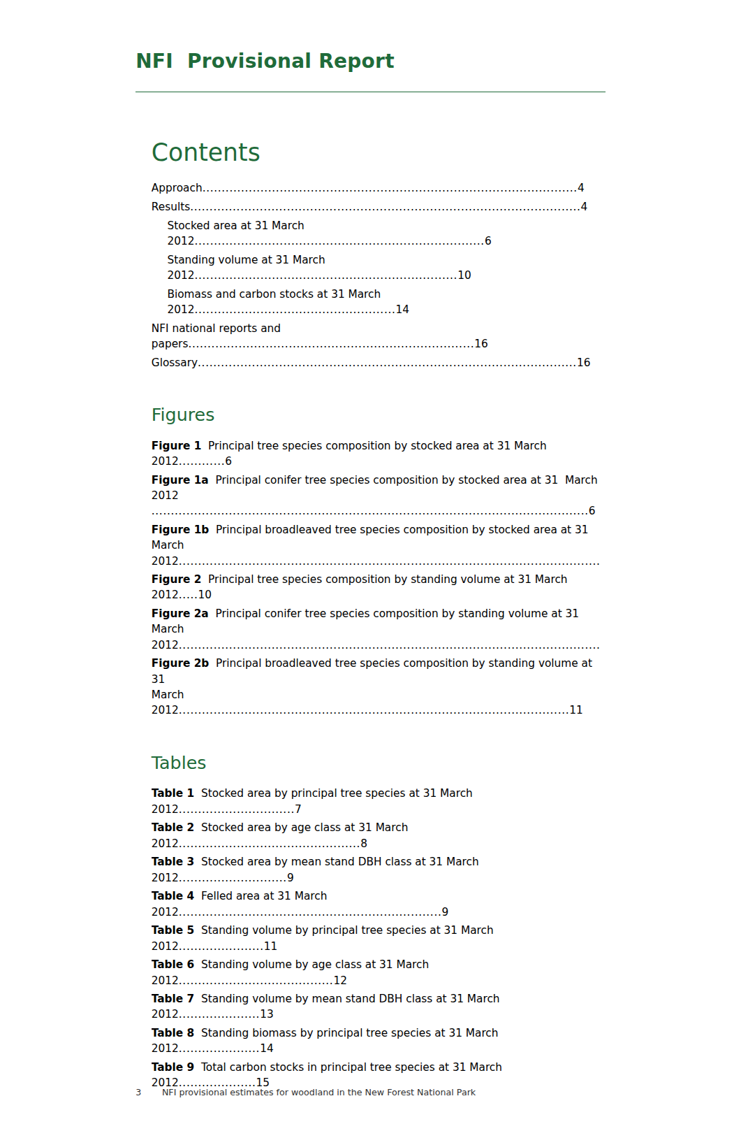NFI Provisional Report
Contents
Approach................................................................................................. 4
Results..................................................................................................... 4
Stocked area at 31 March 2012........................................................................... 6
Standing volume at 31 March 2012.................................................................... 10
Biomass and carbon stocks at 31 March 2012.................................................... 14
NFI national reports and papers.......................................................................... 16
Glossary.................................................................................................. 16
Figures
Figure 1 Principal tree species composition by stocked area at 31 March 2012............ 6
Figure 1a Principal conifer tree species composition by stocked area at 31 March 2012 ................................................................................................................. 6
Figure 1b Principal broadleaved tree species composition by stocked area at 31 March 2012................................................................................................................. 7
Figure 2 Principal tree species composition by standing volume at 31 March 2012..... 10
Figure 2a Principal conifer tree species composition by standing volume at 31 March 2012............................................................................................................... 10
Figure 2b Principal broadleaved tree species composition by standing volume at 31 March 2012..................................................................................................... 11
Tables
Table 1 Stocked area by principal tree species at 31 March 2012.............................. 7
Table 2 Stocked area by age class at 31 March 2012............................................... 8
Table 3 Stocked area by mean stand DBH class at 31 March 2012............................ 9
Table 4 Felled area at 31 March 2012.................................................................... 9
Table 5 Standing volume by principal tree species at 31 March 2012...................... 11
Table 6 Standing volume by age class at 31 March 2012........................................ 12
Table 7 Standing volume by mean stand DBH class at 31 March 2012..................... 13
Table 8 Standing biomass by principal tree species at 31 March 2012..................... 14
Table 9 Total carbon stocks in principal tree species at 31 March 2012.................... 15
3 NFI provisional estimates for woodland in the New Forest National Park